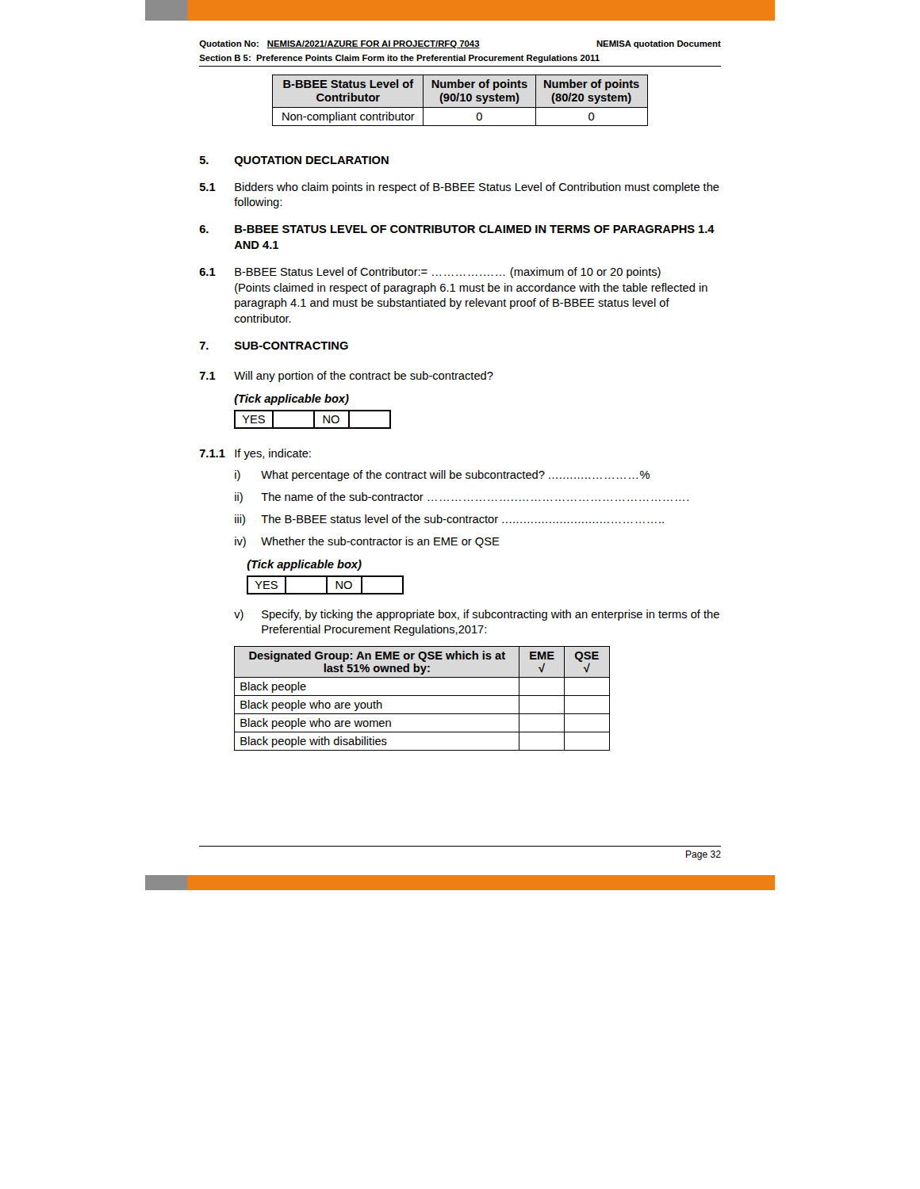Quotation No: NEMISA/2021/AZURE FOR AI PROJECT/RFQ 7043 NEMISA quotation Document
Section B 5: Preference Points Claim Form ito the Preferential Procurement Regulations 2011
| B-BBEE Status Level of Contributor | Number of points (90/10 system) | Number of points (80/20 system) |
| --- | --- | --- |
| Non-compliant contributor | 0 | 0 |
5.
QUOTATION DECLARATION
5.1
Bidders who claim points in respect of B-BBEE Status Level of Contribution must complete the following:
6.
B-BBEE STATUS LEVEL OF CONTRIBUTOR CLAIMED IN TERMS OF PARAGRAPHS 1.4 AND 4.1
6.1
B-BBEE Status Level of Contributor:= ………….…… (maximum of 10 or 20 points)
(Points claimed in respect of paragraph 6.1 must be in accordance with the table reflected in paragraph 4.1 and must be substantiated by relevant proof of B-BBEE status level of contributor.
7.
SUB-CONTRACTING
7.1
Will any portion of the contract be sub-contracted?
(Tick applicable box)
YES
NO
7.1.1
If yes, indicate:
i) What percentage of the contract will be subcontracted? ............…………%
ii) The name of the sub-contractor …………………..…………………………………….
iii) The B-BBEE status level of the sub-contractor ..............................…………..
iv) Whether the sub-contractor is an EME or QSE
(Tick applicable box)
YES
NO
v) Specify, by ticking the appropriate box, if subcontracting with an enterprise in terms of the Preferential Procurement Regulations,2017:
| Designated Group: An EME or QSE which is at last 51% owned by: | EME √ | QSE √ |
| --- | --- | --- |
| Black people | | |
| Black people who are youth | | |
| Black people who are women | | |
| Black people with disabilities | | |
Page 32